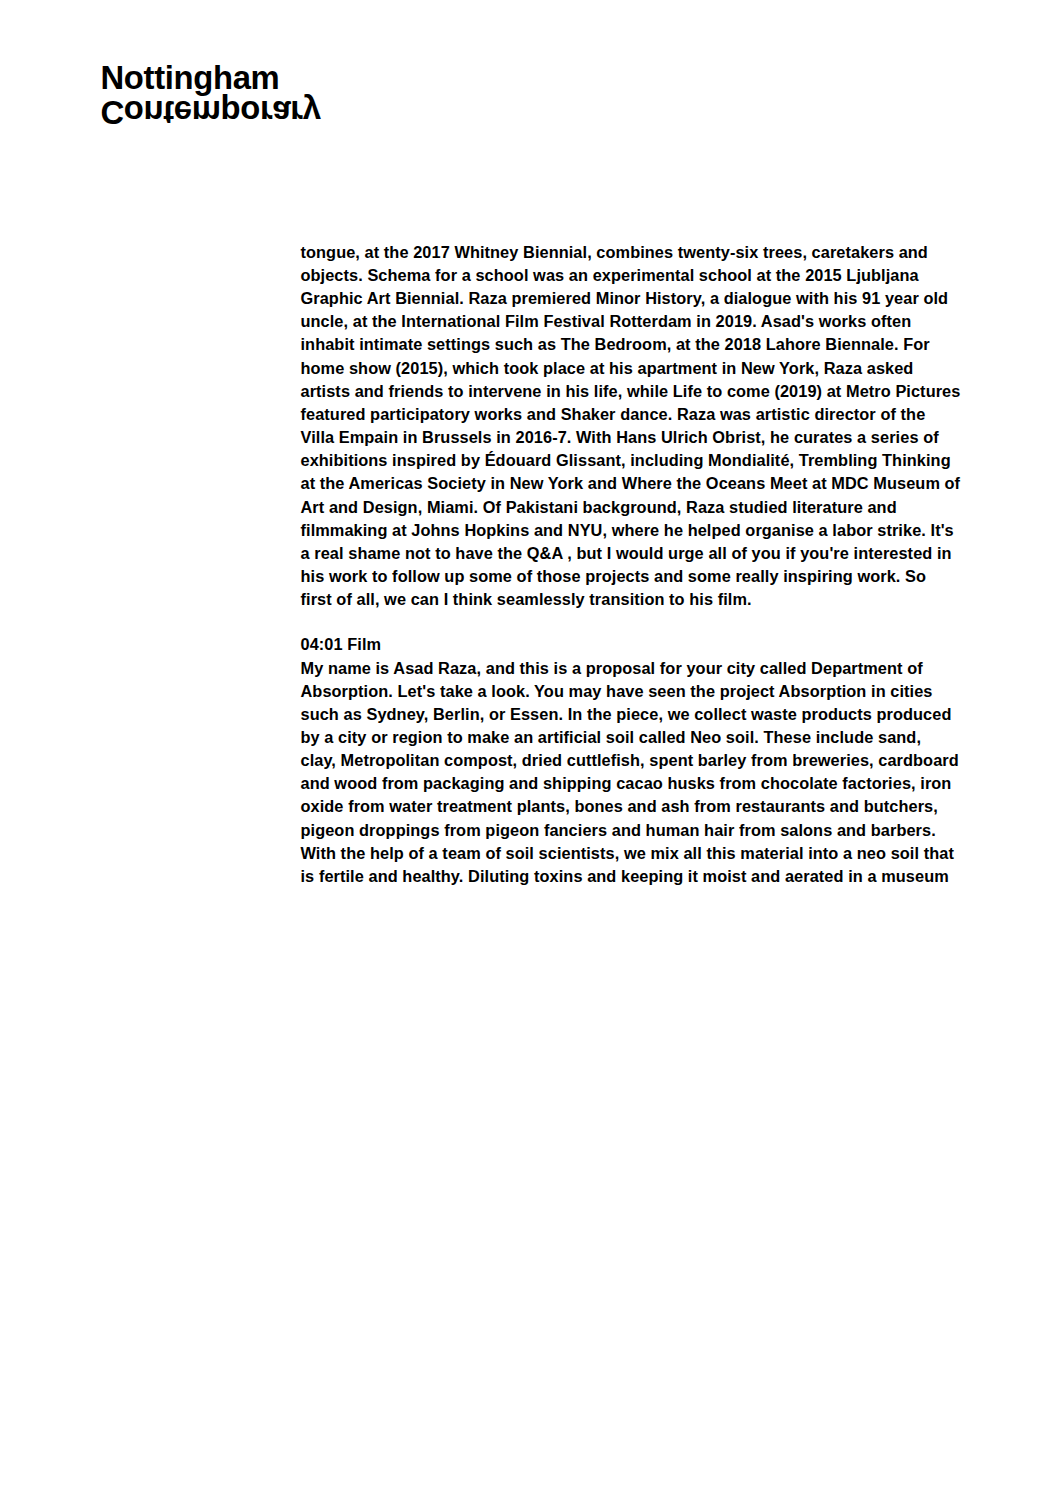Nottingham Contemporary
tongue, at the 2017 Whitney Biennial, combines twenty-six trees, caretakers and objects. Schema for a school was an experimental school at the 2015 Ljubljana Graphic Art Biennial. Raza premiered Minor History, a dialogue with his 91 year old uncle, at the International Film Festival Rotterdam in 2019. Asad's works often inhabit intimate settings such as The Bedroom, at the 2018 Lahore Biennale. For home show (2015), which took place at his apartment in New York, Raza asked artists and friends to intervene in his life, while Life to come (2019) at Metro Pictures featured participatory works and Shaker dance. Raza was artistic director of the Villa Empain in Brussels in 2016-7. With Hans Ulrich Obrist, he curates a series of exhibitions inspired by Édouard Glissant, including Mondialité, Trembling Thinking at the Americas Society in New York and Where the Oceans Meet at MDC Museum of Art and Design, Miami. Of Pakistani background, Raza studied literature and filmmaking at Johns Hopkins and NYU, where he helped organise a labor strike. It's a real shame not to have the Q&A , but I would urge all of you if you're interested in his work to follow up some of those projects and some really inspiring work. So first of all, we can I think seamlessly transition to his film.
04:01 Film
My name is Asad Raza, and this is a proposal for your city called Department of Absorption. Let's take a look. You may have seen the project Absorption in cities such as Sydney, Berlin, or Essen. In the piece, we collect waste products produced by a city or region to make an artificial soil called Neo soil. These include sand, clay, Metropolitan compost, dried cuttlefish, spent barley from breweries, cardboard and wood from packaging and shipping cacao husks from chocolate factories, iron oxide from water treatment plants, bones and ash from restaurants and butchers, pigeon droppings from pigeon fanciers and human hair from salons and barbers. With the help of a team of soil scientists, we mix all this material into a neo soil that is fertile and healthy. Diluting toxins and keeping it moist and aerated in a museum